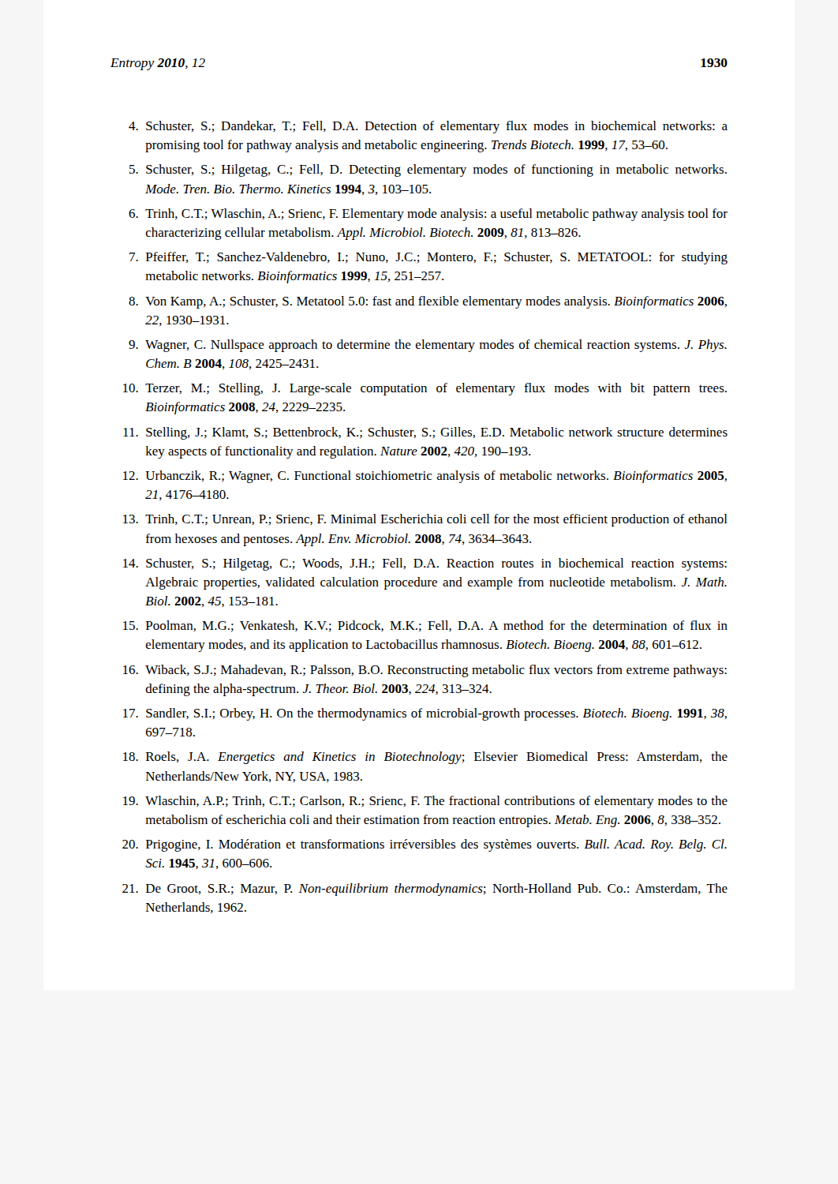Entropy 2010, 12 1930
Schuster, S.; Dandekar, T.; Fell, D.A. Detection of elementary flux modes in biochemical networks: a promising tool for pathway analysis and metabolic engineering. Trends Biotech. 1999, 17, 53–60.
Schuster, S.; Hilgetag, C.; Fell, D. Detecting elementary modes of functioning in metabolic networks. Mode. Tren. Bio. Thermo. Kinetics 1994, 3, 103–105.
Trinh, C.T.; Wlaschin, A.; Srienc, F. Elementary mode analysis: a useful metabolic pathway analysis tool for characterizing cellular metabolism. Appl. Microbiol. Biotech. 2009, 81, 813–826.
Pfeiffer, T.; Sanchez-Valdenebro, I.; Nuno, J.C.; Montero, F.; Schuster, S. METATOOL: for studying metabolic networks. Bioinformatics 1999, 15, 251–257.
Von Kamp, A.; Schuster, S. Metatool 5.0: fast and flexible elementary modes analysis. Bioinformatics 2006, 22, 1930–1931.
Wagner, C. Nullspace approach to determine the elementary modes of chemical reaction systems. J. Phys. Chem. B 2004, 108, 2425–2431.
Terzer, M.; Stelling, J. Large-scale computation of elementary flux modes with bit pattern trees. Bioinformatics 2008, 24, 2229–2235.
Stelling, J.; Klamt, S.; Bettenbrock, K.; Schuster, S.; Gilles, E.D. Metabolic network structure determines key aspects of functionality and regulation. Nature 2002, 420, 190–193.
Urbanczik, R.; Wagner, C. Functional stoichiometric analysis of metabolic networks. Bioinformatics 2005, 21, 4176–4180.
Trinh, C.T.; Unrean, P.; Srienc, F. Minimal Escherichia coli cell for the most efficient production of ethanol from hexoses and pentoses. Appl. Env. Microbiol. 2008, 74, 3634–3643.
Schuster, S.; Hilgetag, C.; Woods, J.H.; Fell, D.A. Reaction routes in biochemical reaction systems: Algebraic properties, validated calculation procedure and example from nucleotide metabolism. J. Math. Biol. 2002, 45, 153–181.
Poolman, M.G.; Venkatesh, K.V.; Pidcock, M.K.; Fell, D.A. A method for the determination of flux in elementary modes, and its application to Lactobacillus rhamnosus. Biotech. Bioeng. 2004, 88, 601–612.
Wiback, S.J.; Mahadevan, R.; Palsson, B.O. Reconstructing metabolic flux vectors from extreme pathways: defining the alpha-spectrum. J. Theor. Biol. 2003, 224, 313–324.
Sandler, S.I.; Orbey, H. On the thermodynamics of microbial-growth processes. Biotech. Bioeng. 1991, 38, 697–718.
Roels, J.A. Energetics and Kinetics in Biotechnology; Elsevier Biomedical Press: Amsterdam, the Netherlands/New York, NY, USA, 1983.
Wlaschin, A.P.; Trinh, C.T.; Carlson, R.; Srienc, F. The fractional contributions of elementary modes to the metabolism of escherichia coli and their estimation from reaction entropies. Metab. Eng. 2006, 8, 338–352.
Prigogine, I. Modération et transformations irréversibles des systèmes ouverts. Bull. Acad. Roy. Belg. Cl. Sci. 1945, 31, 600–606.
De Groot, S.R.; Mazur, P. Non-equilibrium thermodynamics; North-Holland Pub. Co.: Amsterdam, The Netherlands, 1962.